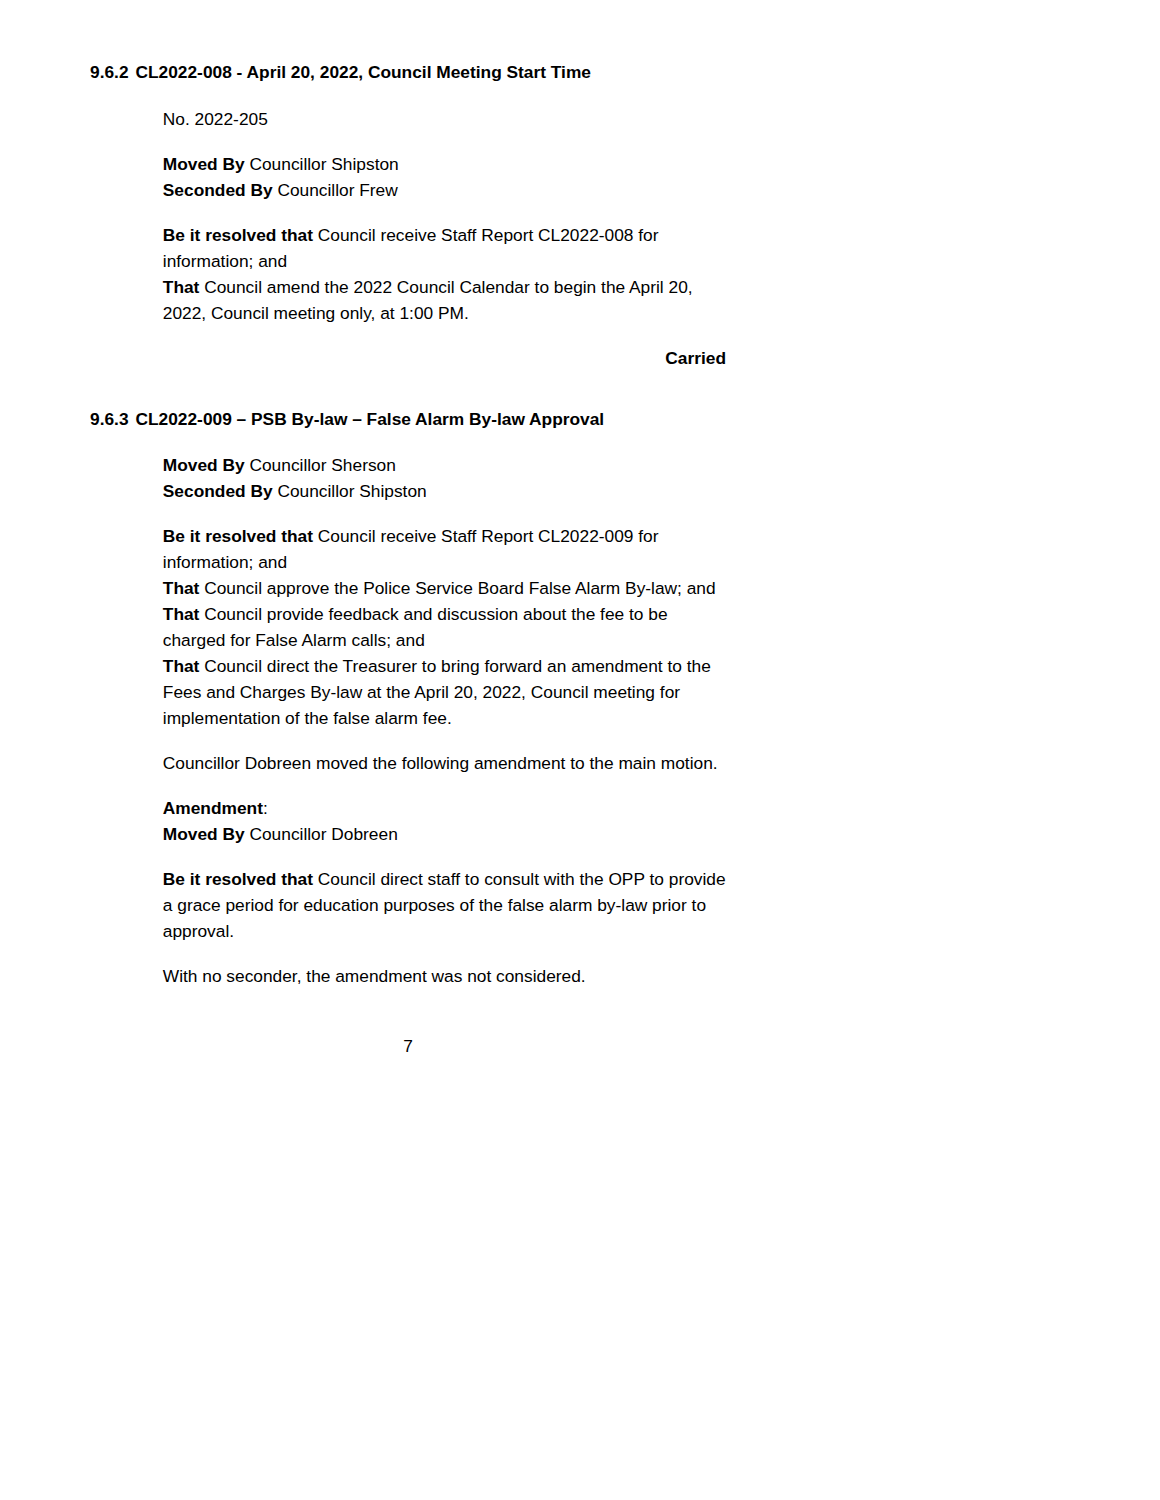9.6.2 CL2022-008 - April 20, 2022, Council Meeting Start Time
No. 2022-205
Moved By Councillor Shipston
Seconded By Councillor Frew
Be it resolved that Council receive Staff Report CL2022-008 for information; and
That Council amend the 2022 Council Calendar to begin the April 20, 2022, Council meeting only, at 1:00 PM.
Carried
9.6.3 CL2022-009 – PSB By-law – False Alarm By-law Approval
Moved By Councillor Sherson
Seconded By Councillor Shipston
Be it resolved that Council receive Staff Report CL2022-009 for information; and
That Council approve the Police Service Board False Alarm By-law; and
That Council provide feedback and discussion about the fee to be charged for False Alarm calls; and
That Council direct the Treasurer to bring forward an amendment to the Fees and Charges By-law at the April 20, 2022, Council meeting for implementation of the false alarm fee.
Councillor Dobreen moved the following amendment to the main motion.
Amendment:
Moved By Councillor Dobreen
Be it resolved that Council direct staff to consult with the OPP to provide a grace period for education purposes of the false alarm by-law prior to approval.
With no seconder, the amendment was not considered.
7